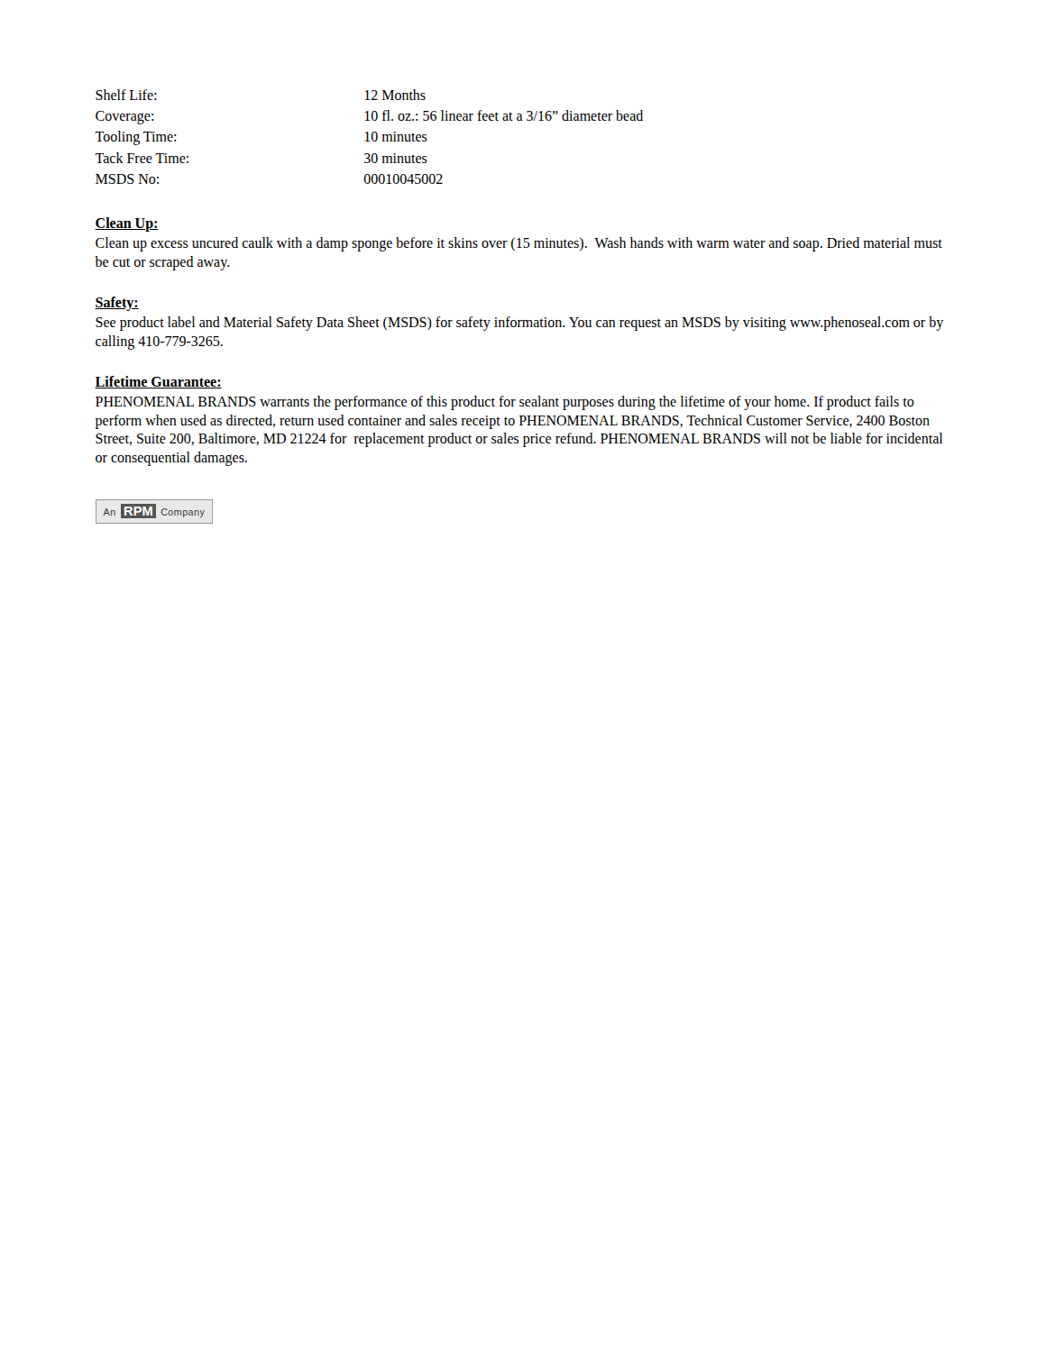| Shelf Life: | 12 Months |
| Coverage: | 10 fl. oz.: 56 linear feet at a 3/16” diameter bead |
| Tooling Time: | 10 minutes |
| Tack Free Time: | 30 minutes |
| MSDS No: | 00010045002 |
Clean Up:
Clean up excess uncured caulk with a damp sponge before it skins over (15 minutes). Wash hands with warm water and soap. Dried material must be cut or scraped away.
Safety:
See product label and Material Safety Data Sheet (MSDS) for safety information. You can request an MSDS by visiting www.phenoseal.com or by calling 410-779-3265.
Lifetime Guarantee:
PHENOMENAL BRANDS warrants the performance of this product for sealant purposes during the lifetime of your home. If product fails to perform when used as directed, return used container and sales receipt to PHENOMENAL BRANDS, Technical Customer Service, 2400 Boston Street, Suite 200, Baltimore, MD 21224 for replacement product or sales price refund. PHENOMENAL BRANDS will not be liable for incidental or consequential damages.
An RPM Company